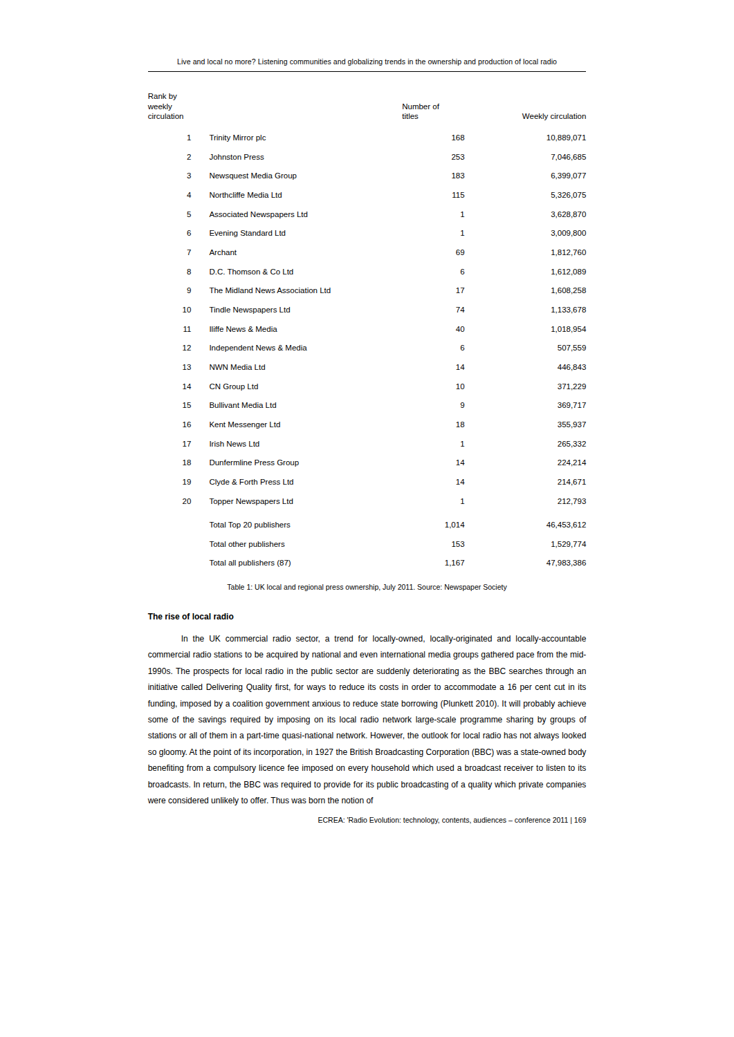Live and local no more? Listening communities and globalizing trends in the ownership and production of local radio
| Rank by weekly circulation | | Number of titles | Weekly circulation |
| --- | --- | --- | --- |
| 1 | Trinity Mirror plc | 168 | 10,889,071 |
| 2 | Johnston Press | 253 | 7,046,685 |
| 3 | Newsquest Media Group | 183 | 6,399,077 |
| 4 | Northcliffe Media Ltd | 115 | 5,326,075 |
| 5 | Associated Newspapers Ltd | 1 | 3,628,870 |
| 6 | Evening Standard Ltd | 1 | 3,009,800 |
| 7 | Archant | 69 | 1,812,760 |
| 8 | D.C. Thomson & Co Ltd | 6 | 1,612,089 |
| 9 | The Midland News Association Ltd | 17 | 1,608,258 |
| 10 | Tindle Newspapers Ltd | 74 | 1,133,678 |
| 11 | Iliffe News & Media | 40 | 1,018,954 |
| 12 | Independent News & Media | 6 | 507,559 |
| 13 | NWN Media Ltd | 14 | 446,843 |
| 14 | CN Group Ltd | 10 | 371,229 |
| 15 | Bullivant Media Ltd | 9 | 369,717 |
| 16 | Kent Messenger Ltd | 18 | 355,937 |
| 17 | Irish News Ltd | 1 | 265,332 |
| 18 | Dunfermline Press Group | 14 | 224,214 |
| 19 | Clyde & Forth Press Ltd | 14 | 214,671 |
| 20 | Topper Newspapers Ltd | 1 | 212,793 |
| | Total Top 20 publishers | 1,014 | 46,453,612 |
| | Total other publishers | 153 | 1,529,774 |
| | Total all publishers (87) | 1,167 | 47,983,386 |
Table 1: UK local and regional press ownership, July 2011. Source: Newspaper Society
The rise of local radio
In the UK commercial radio sector, a trend for locally-owned, locally-originated and locally-accountable commercial radio stations to be acquired by national and even international media groups gathered pace from the mid-1990s. The prospects for local radio in the public sector are suddenly deteriorating as the BBC searches through an initiative called Delivering Quality first, for ways to reduce its costs in order to accommodate a 16 per cent cut in its funding, imposed by a coalition government anxious to reduce state borrowing (Plunkett 2010). It will probably achieve some of the savings required by imposing on its local radio network large-scale programme sharing by groups of stations or all of them in a part-time quasi-national network. However, the outlook for local radio has not always looked so gloomy. At the point of its incorporation, in 1927 the British Broadcasting Corporation (BBC) was a state-owned body benefiting from a compulsory licence fee imposed on every household which used a broadcast receiver to listen to its broadcasts. In return, the BBC was required to provide for its public broadcasting of a quality which private companies were considered unlikely to offer. Thus was born the notion of
ECREA: 'Radio Evolution: technology, contents, audiences – conference 2011 | 169